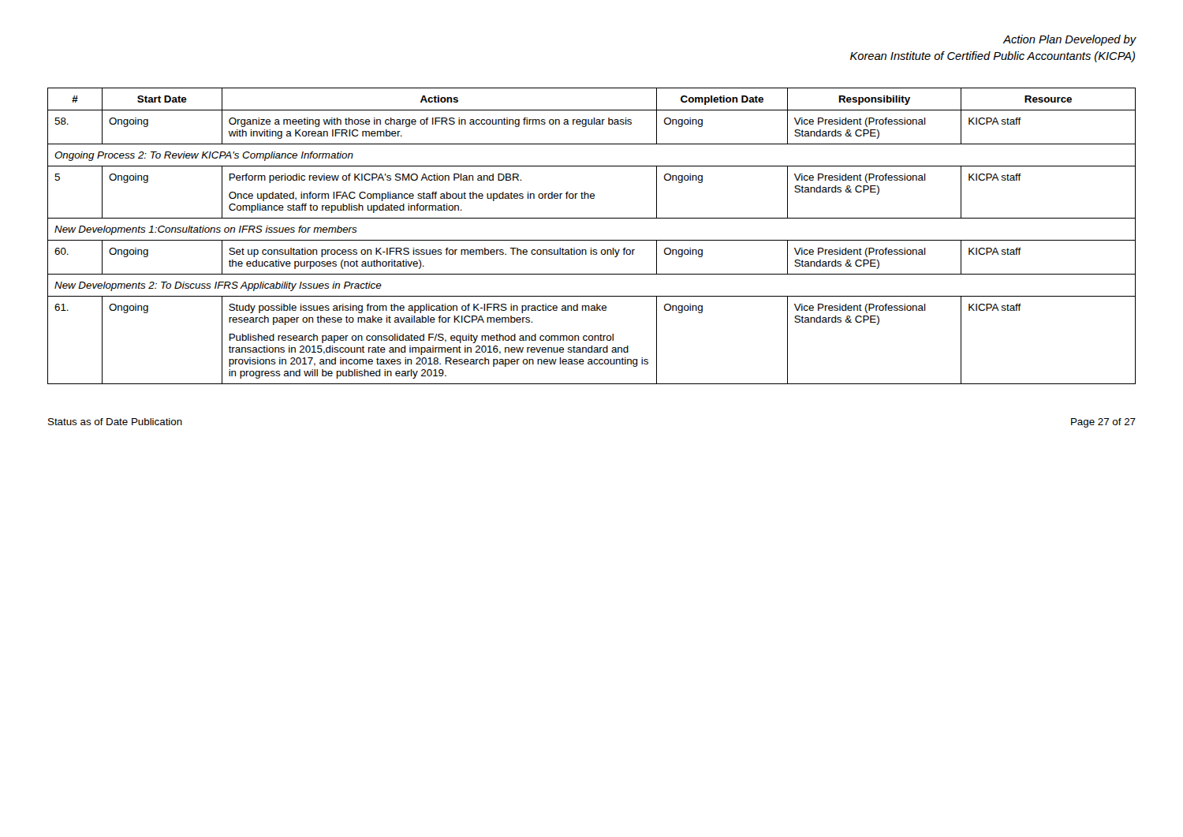Action Plan Developed by
Korean Institute of Certified Public Accountants (KICPA)
| # | Start Date | Actions | Completion Date | Responsibility | Resource |
| --- | --- | --- | --- | --- | --- |
| 58. | Ongoing | Organize a meeting with those in charge of IFRS in accounting firms on a regular basis with inviting a Korean IFRIC member. | Ongoing | Vice President (Professional Standards & CPE) | KICPA staff |
| Ongoing Process 2: To Review KICPA's Compliance Information |
| 5 | Ongoing | Perform periodic review of KICPA's SMO Action Plan and DBR. Once updated, inform IFAC Compliance staff about the updates in order for the Compliance staff to republish updated information. | Ongoing | Vice President (Professional Standards & CPE) | KICPA staff |
| New Developments 1:Consultations on IFRS issues for members |
| 60. | Ongoing | Set up consultation process on K-IFRS issues for members. The consultation is only for the educative purposes (not authoritative). | Ongoing | Vice President (Professional Standards & CPE) | KICPA staff |
| New Developments 2: To Discuss IFRS Applicability Issues in Practice |
| 61. | Ongoing | Study possible issues arising from the application of K-IFRS in practice and make research paper on these to make it available for KICPA members. Published research paper on consolidated F/S, equity method and common control transactions in 2015,discount rate and impairment in 2016, new revenue standard and provisions in 2017, and income taxes in 2018. Research paper on new lease accounting is in progress and will be published in early 2019. | Ongoing | Vice President (Professional Standards & CPE) | KICPA staff |
Status as of Date Publication Page 27 of 27